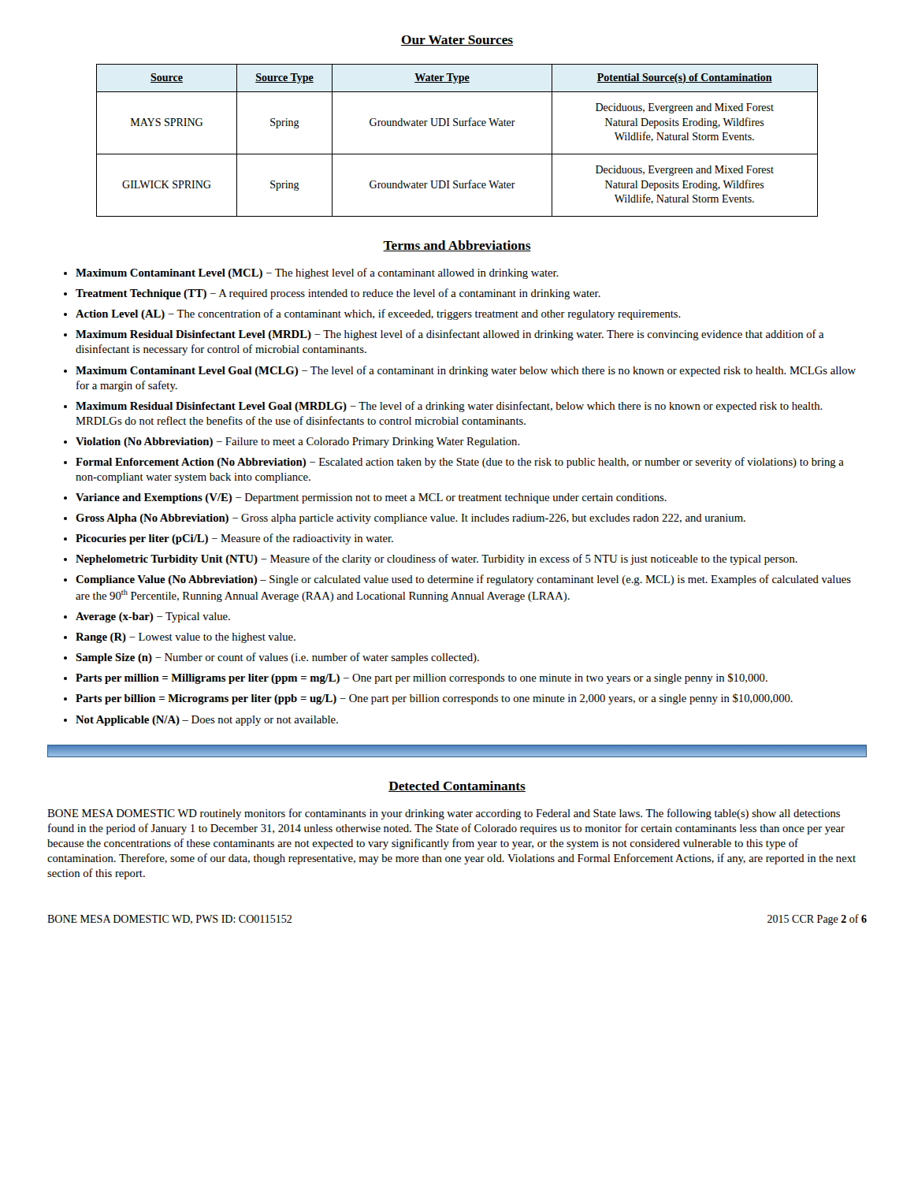Our Water Sources
| Source | Source Type | Water Type | Potential Source(s) of Contamination |
| --- | --- | --- | --- |
| MAYS SPRING | Spring | Groundwater UDI Surface Water | Deciduous, Evergreen and Mixed Forest Natural Deposits Eroding, Wildfires Wildlife, Natural Storm Events. |
| GILWICK SPRING | Spring | Groundwater UDI Surface Water | Deciduous, Evergreen and Mixed Forest Natural Deposits Eroding, Wildfires Wildlife, Natural Storm Events. |
Terms and Abbreviations
Maximum Contaminant Level (MCL) − The highest level of a contaminant allowed in drinking water.
Treatment Technique (TT) − A required process intended to reduce the level of a contaminant in drinking water.
Action Level (AL) − The concentration of a contaminant which, if exceeded, triggers treatment and other regulatory requirements.
Maximum Residual Disinfectant Level (MRDL) − The highest level of a disinfectant allowed in drinking water. There is convincing evidence that addition of a disinfectant is necessary for control of microbial contaminants.
Maximum Contaminant Level Goal (MCLG) − The level of a contaminant in drinking water below which there is no known or expected risk to health. MCLGs allow for a margin of safety.
Maximum Residual Disinfectant Level Goal (MRDLG) − The level of a drinking water disinfectant, below which there is no known or expected risk to health. MRDLGs do not reflect the benefits of the use of disinfectants to control microbial contaminants.
Violation (No Abbreviation) − Failure to meet a Colorado Primary Drinking Water Regulation.
Formal Enforcement Action (No Abbreviation) − Escalated action taken by the State (due to the risk to public health, or number or severity of violations) to bring a non-compliant water system back into compliance.
Variance and Exemptions (V/E) − Department permission not to meet a MCL or treatment technique under certain conditions.
Gross Alpha (No Abbreviation) − Gross alpha particle activity compliance value. It includes radium-226, but excludes radon 222, and uranium.
Picocuries per liter (pCi/L) − Measure of the radioactivity in water.
Nephelometric Turbidity Unit (NTU) − Measure of the clarity or cloudiness of water. Turbidity in excess of 5 NTU is just noticeable to the typical person.
Compliance Value (No Abbreviation) – Single or calculated value used to determine if regulatory contaminant level (e.g. MCL) is met. Examples of calculated values are the 90th Percentile, Running Annual Average (RAA) and Locational Running Annual Average (LRAA).
Average (x-bar) − Typical value.
Range (R) − Lowest value to the highest value.
Sample Size (n) − Number or count of values (i.e. number of water samples collected).
Parts per million = Milligrams per liter (ppm = mg/L) − One part per million corresponds to one minute in two years or a single penny in $10,000.
Parts per billion = Micrograms per liter (ppb = ug/L) − One part per billion corresponds to one minute in 2,000 years, or a single penny in $10,000,000.
Not Applicable (N/A) – Does not apply or not available.
Detected Contaminants
BONE MESA DOMESTIC WD routinely monitors for contaminants in your drinking water according to Federal and State laws. The following table(s) show all detections found in the period of January 1 to December 31, 2014 unless otherwise noted. The State of Colorado requires us to monitor for certain contaminants less than once per year because the concentrations of these contaminants are not expected to vary significantly from year to year, or the system is not considered vulnerable to this type of contamination. Therefore, some of our data, though representative, may be more than one year old. Violations and Formal Enforcement Actions, if any, are reported in the next section of this report.
BONE MESA DOMESTIC WD, PWS ID: CO0115152 2015 CCR Page 2 of 6